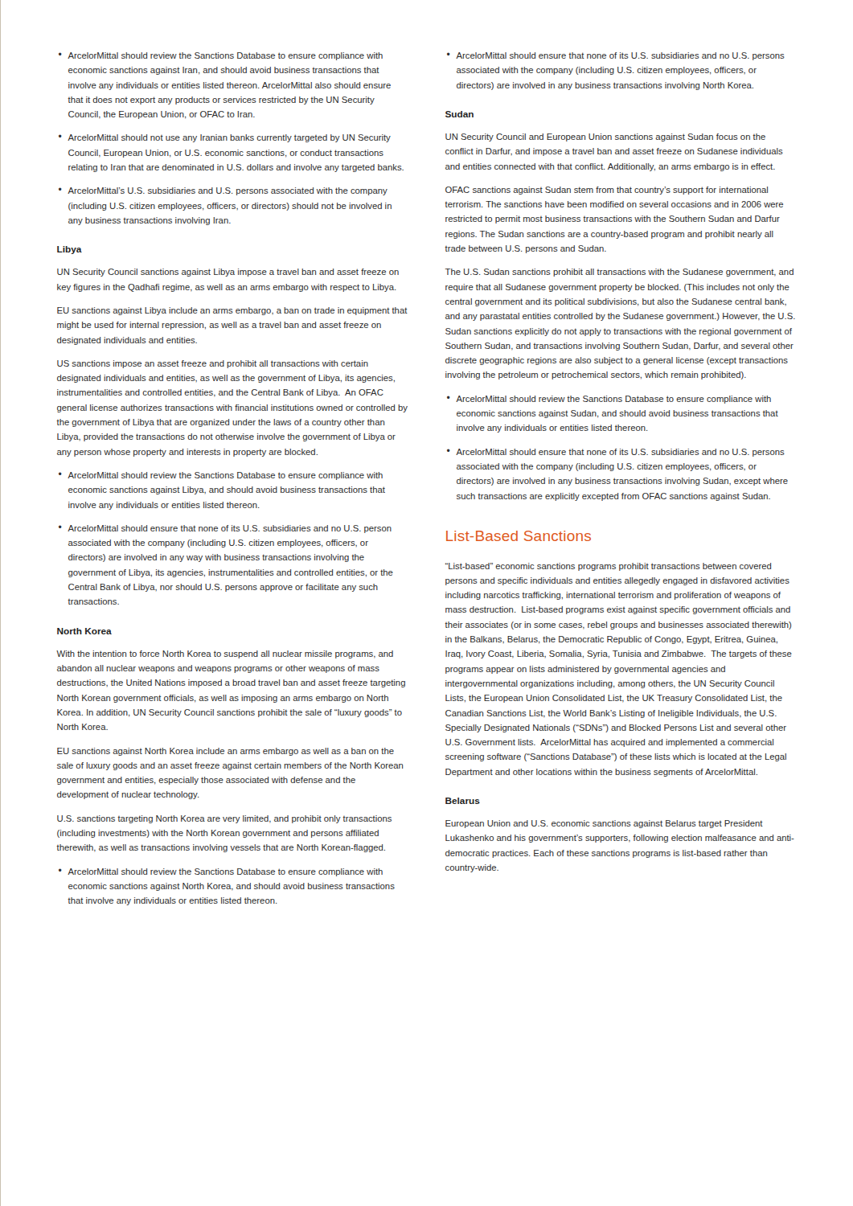ArcelorMittal should review the Sanctions Database to ensure compliance with economic sanctions against Iran, and should avoid business transactions that involve any individuals or entities listed thereon. ArcelorMittal also should ensure that it does not export any products or services restricted by the UN Security Council, the European Union, or OFAC to Iran.
ArcelorMittal should not use any Iranian banks currently targeted by UN Security Council, European Union, or U.S. economic sanctions, or conduct transactions relating to Iran that are denominated in U.S. dollars and involve any targeted banks.
ArcelorMittal’s U.S. subsidiaries and U.S. persons associated with the company (including U.S. citizen employees, officers, or directors) should not be involved in any business transactions involving Iran.
Libya
UN Security Council sanctions against Libya impose a travel ban and asset freeze on key figures in the Qadhafi regime, as well as an arms embargo with respect to Libya.
EU sanctions against Libya include an arms embargo, a ban on trade in equipment that might be used for internal repression, as well as a travel ban and asset freeze on designated individuals and entities.
US sanctions impose an asset freeze and prohibit all transactions with certain designated individuals and entities, as well as the government of Libya, its agencies, instrumentalities and controlled entities, and the Central Bank of Libya. An OFAC general license authorizes transactions with financial institutions owned or controlled by the government of Libya that are organized under the laws of a country other than Libya, provided the transactions do not otherwise involve the government of Libya or any person whose property and interests in property are blocked.
ArcelorMittal should review the Sanctions Database to ensure compliance with economic sanctions against Libya, and should avoid business transactions that involve any individuals or entities listed thereon.
ArcelorMittal should ensure that none of its U.S. subsidiaries and no U.S. person associated with the company (including U.S. citizen employees, officers, or directors) are involved in any way with business transactions involving the government of Libya, its agencies, instrumentalities and controlled entities, or the Central Bank of Libya, nor should U.S. persons approve or facilitate any such transactions.
North Korea
With the intention to force North Korea to suspend all nuclear missile programs, and abandon all nuclear weapons and weapons programs or other weapons of mass destructions, the United Nations imposed a broad travel ban and asset freeze targeting North Korean government officials, as well as imposing an arms embargo on North Korea. In addition, UN Security Council sanctions prohibit the sale of “luxury goods” to North Korea.
EU sanctions against North Korea include an arms embargo as well as a ban on the sale of luxury goods and an asset freeze against certain members of the North Korean government and entities, especially those associated with defense and the development of nuclear technology.
U.S. sanctions targeting North Korea are very limited, and prohibit only transactions (including investments) with the North Korean government and persons affiliated therewith, as well as transactions involving vessels that are North Korean-flagged.
ArcelorMittal should review the Sanctions Database to ensure compliance with economic sanctions against North Korea, and should avoid business transactions that involve any individuals or entities listed thereon.
ArcelorMittal should ensure that none of its U.S. subsidiaries and no U.S. persons associated with the company (including U.S. citizen employees, officers, or directors) are involved in any business transactions involving North Korea.
Sudan
UN Security Council and European Union sanctions against Sudan focus on the conflict in Darfur, and impose a travel ban and asset freeze on Sudanese individuals and entities connected with that conflict. Additionally, an arms embargo is in effect.
OFAC sanctions against Sudan stem from that country’s support for international terrorism. The sanctions have been modified on several occasions and in 2006 were restricted to permit most business transactions with the Southern Sudan and Darfur regions. The Sudan sanctions are a country-based program and prohibit nearly all trade between U.S. persons and Sudan.
The U.S. Sudan sanctions prohibit all transactions with the Sudanese government, and require that all Sudanese government property be blocked. (This includes not only the central government and its political subdivisions, but also the Sudanese central bank, and any parastatal entities controlled by the Sudanese government.) However, the U.S. Sudan sanctions explicitly do not apply to transactions with the regional government of Southern Sudan, and transactions involving Southern Sudan, Darfur, and several other discrete geographic regions are also subject to a general license (except transactions involving the petroleum or petrochemical sectors, which remain prohibited).
ArcelorMittal should review the Sanctions Database to ensure compliance with economic sanctions against Sudan, and should avoid business transactions that involve any individuals or entities listed thereon.
ArcelorMittal should ensure that none of its U.S. subsidiaries and no U.S. persons associated with the company (including U.S. citizen employees, officers, or directors) are involved in any business transactions involving Sudan, except where such transactions are explicitly excepted from OFAC sanctions against Sudan.
List-Based Sanctions
“List-based” economic sanctions programs prohibit transactions between covered persons and specific individuals and entities allegedly engaged in disfavored activities including narcotics trafficking, international terrorism and proliferation of weapons of mass destruction. List-based programs exist against specific government officials and their associates (or in some cases, rebel groups and businesses associated therewith) in the Balkans, Belarus, the Democratic Republic of Congo, Egypt, Eritrea, Guinea, Iraq, Ivory Coast, Liberia, Somalia, Syria, Tunisia and Zimbabwe. The targets of these programs appear on lists administered by governmental agencies and intergovernmental organizations including, among others, the UN Security Council Lists, the European Union Consolidated List, the UK Treasury Consolidated List, the Canadian Sanctions List, the World Bank’s Listing of Ineligible Individuals, the U.S. Specially Designated Nationals (“SDNs”) and Blocked Persons List and several other U.S. Government lists. ArcelorMittal has acquired and implemented a commercial screening software (“Sanctions Database”) of these lists which is located at the Legal Department and other locations within the business segments of ArcelorMittal.
Belarus
European Union and U.S. economic sanctions against Belarus target President Lukashenko and his government’s supporters, following election malfeasance and anti-democratic practices. Each of these sanctions programs is list-based rather than country-wide.
4